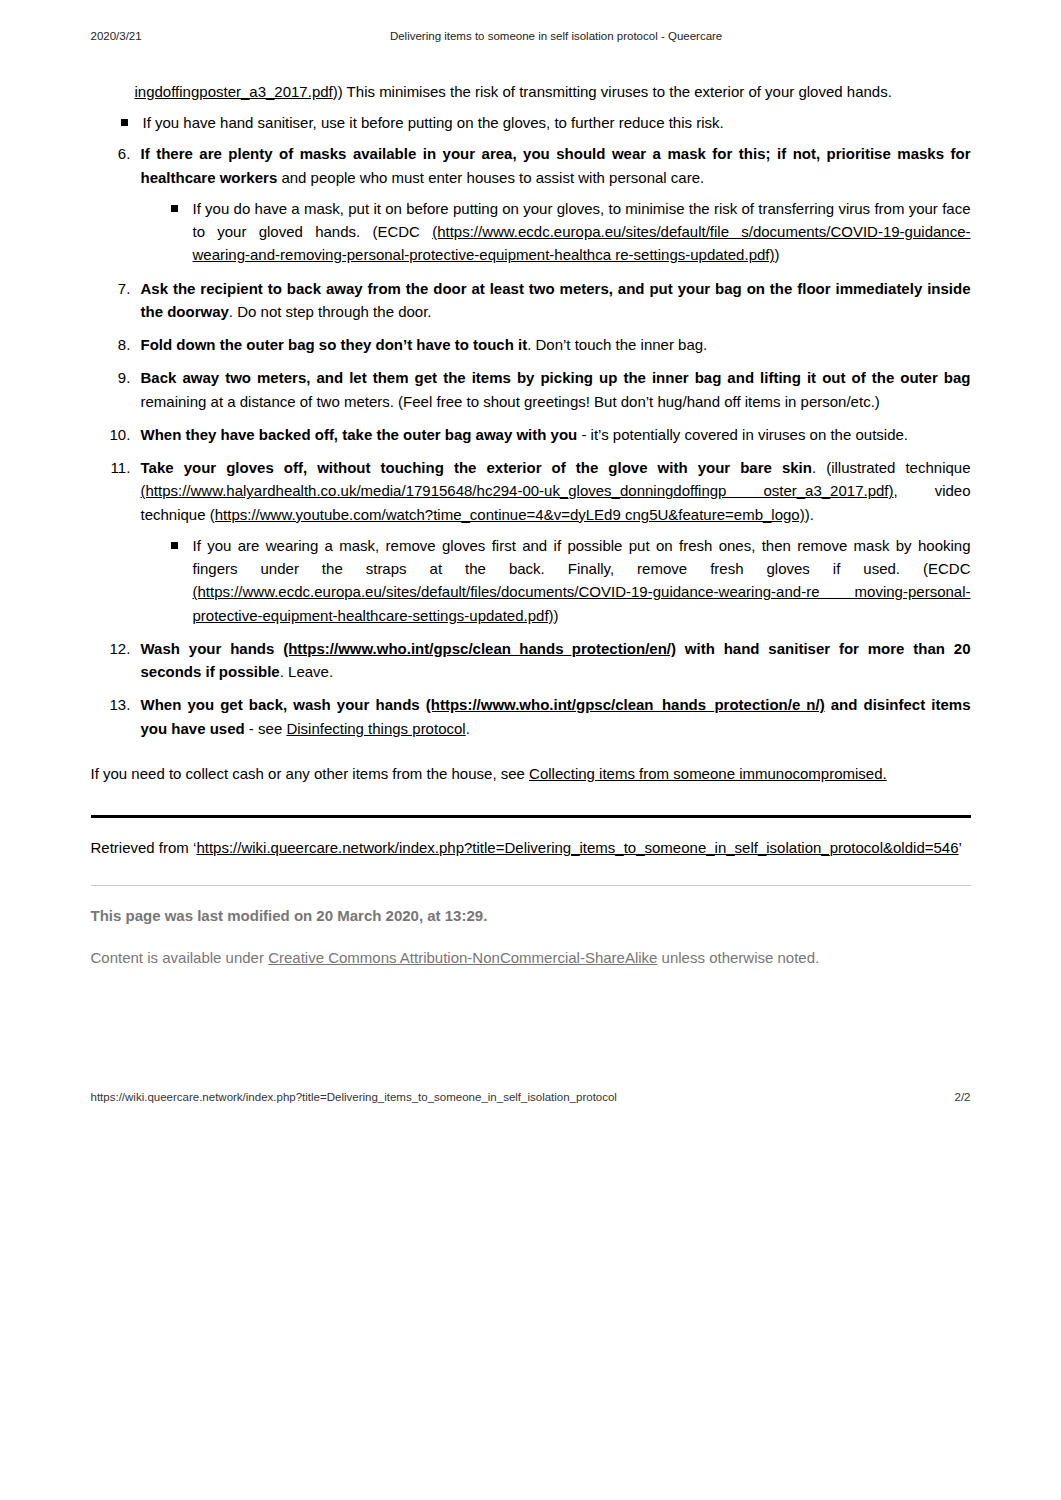2020/3/21
Delivering items to someone in self isolation protocol - Queercare
ingdoffingposter_a3_2017.pdf)) This minimises the risk of transmitting viruses to the exterior of your gloved hands.
If you have hand sanitiser, use it before putting on the gloves, to further reduce this risk.
If there are plenty of masks available in your area, you should wear a mask for this; if not, prioritise masks for healthcare workers and people who must enter houses to assist with personal care.
If you do have a mask, put it on before putting on your gloves, to minimise the risk of transferring virus from your face to your gloved hands. (ECDC (https://www.ecdc.europa.eu/sites/default/file s/documents/COVID-19-guidance-wearing-and-removing-personal-protective-equipment-healthca re-settings-updated.pdf))
Ask the recipient to back away from the door at least two meters, and put your bag on the floor immediately inside the doorway. Do not step through the door.
Fold down the outer bag so they don’t have to touch it. Don’t touch the inner bag.
Back away two meters, and let them get the items by picking up the inner bag and lifting it out of the outer bag remaining at a distance of two meters. (Feel free to shout greetings! But don’t hug/hand off items in person/etc.)
When they have backed off, take the outer bag away with you - it’s potentially covered in viruses on the outside.
Take your gloves off, without touching the exterior of the glove with your bare skin. (illustrated technique (https://www.halyardhealth.co.uk/media/17915648/hc294-00-uk_gloves_donningdoffingp oster_a3_2017.pdf), video technique (https://www.youtube.com/watch?time_continue=4&v=dyLEd9 cng5U&feature=emb_logo)).
If you are wearing a mask, remove gloves first and if possible put on fresh ones, then remove mask by hooking fingers under the straps at the back. Finally, remove fresh gloves if used. (ECDC (https://www.ecdc.europa.eu/sites/default/files/documents/COVID-19-guidance-wearing-and-re moving-personal-protective-equipment-healthcare-settings-updated.pdf))
Wash your hands (https://www.who.int/gpsc/clean_hands_protection/en/) with hand sanitiser for more than 20 seconds if possible. Leave.
When you get back, wash your hands (https://www.who.int/gpsc/clean_hands_protection/e n/) and disinfect items you have used - see Disinfecting things protocol.
If you need to collect cash or any other items from the house, see Collecting items from someone immunocompromised.
Retrieved from ‘https://wiki.queercare.network/index.php?title=Delivering_items_to_someone_in_self_isolation_protocol&oldid=546’
This page was last modified on 20 March 2020, at 13:29.
Content is available under Creative Commons Attribution-NonCommercial-ShareAlike unless otherwise noted.
https://wiki.queercare.network/index.php?title=Delivering_items_to_someone_in_self_isolation_protocol
2/2